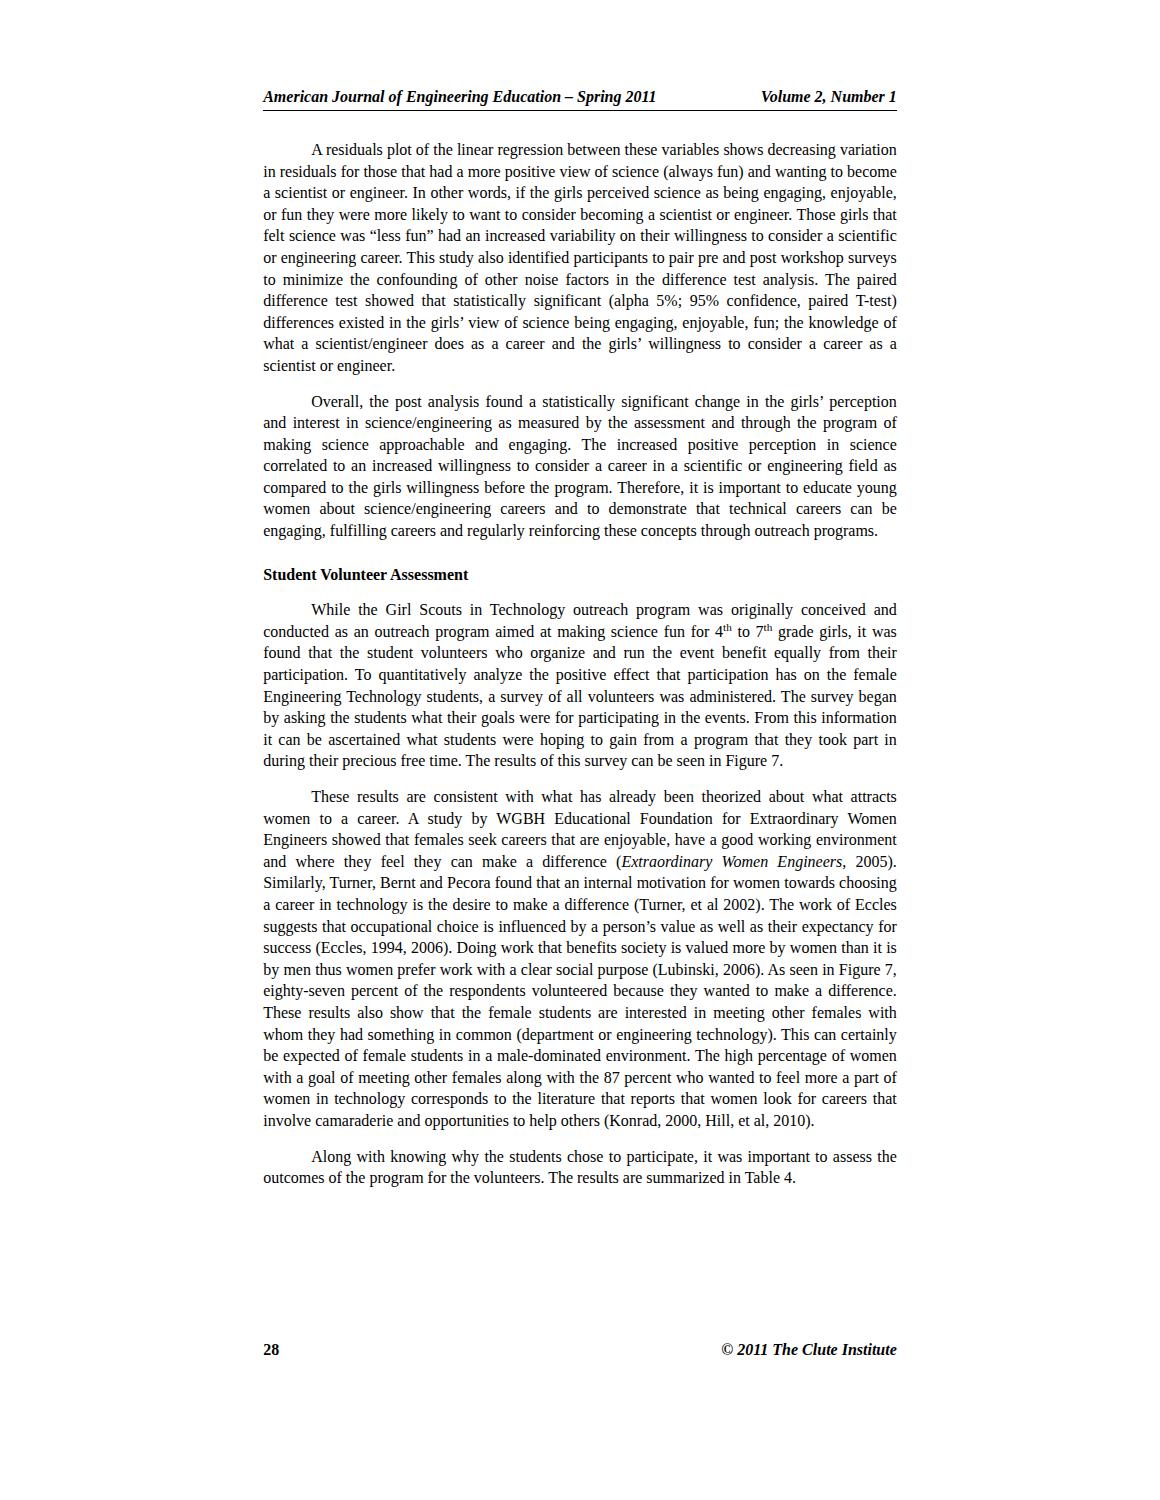American Journal of Engineering Education – Spring 2011 Volume 2, Number 1
A residuals plot of the linear regression between these variables shows decreasing variation in residuals for those that had a more positive view of science (always fun) and wanting to become a scientist or engineer. In other words, if the girls perceived science as being engaging, enjoyable, or fun they were more likely to want to consider becoming a scientist or engineer. Those girls that felt science was “less fun” had an increased variability on their willingness to consider a scientific or engineering career. This study also identified participants to pair pre and post workshop surveys to minimize the confounding of other noise factors in the difference test analysis. The paired difference test showed that statistically significant (alpha 5%; 95% confidence, paired T-test) differences existed in the girls’ view of science being engaging, enjoyable, fun; the knowledge of what a scientist/engineer does as a career and the girls’ willingness to consider a career as a scientist or engineer.
Overall, the post analysis found a statistically significant change in the girls’ perception and interest in science/engineering as measured by the assessment and through the program of making science approachable and engaging. The increased positive perception in science correlated to an increased willingness to consider a career in a scientific or engineering field as compared to the girls willingness before the program. Therefore, it is important to educate young women about science/engineering careers and to demonstrate that technical careers can be engaging, fulfilling careers and regularly reinforcing these concepts through outreach programs.
Student Volunteer Assessment
While the Girl Scouts in Technology outreach program was originally conceived and conducted as an outreach program aimed at making science fun for 4th to 7th grade girls, it was found that the student volunteers who organize and run the event benefit equally from their participation. To quantitatively analyze the positive effect that participation has on the female Engineering Technology students, a survey of all volunteers was administered. The survey began by asking the students what their goals were for participating in the events. From this information it can be ascertained what students were hoping to gain from a program that they took part in during their precious free time. The results of this survey can be seen in Figure 7.
These results are consistent with what has already been theorized about what attracts women to a career. A study by WGBH Educational Foundation for Extraordinary Women Engineers showed that females seek careers that are enjoyable, have a good working environment and where they feel they can make a difference (Extraordinary Women Engineers, 2005). Similarly, Turner, Bernt and Pecora found that an internal motivation for women towards choosing a career in technology is the desire to make a difference (Turner, et al 2002). The work of Eccles suggests that occupational choice is influenced by a person’s value as well as their expectancy for success (Eccles, 1994, 2006). Doing work that benefits society is valued more by women than it is by men thus women prefer work with a clear social purpose (Lubinski, 2006). As seen in Figure 7, eighty-seven percent of the respondents volunteered because they wanted to make a difference. These results also show that the female students are interested in meeting other females with whom they had something in common (department or engineering technology). This can certainly be expected of female students in a male-dominated environment. The high percentage of women with a goal of meeting other females along with the 87 percent who wanted to feel more a part of women in technology corresponds to the literature that reports that women look for careers that involve camaraderie and opportunities to help others (Konrad, 2000, Hill, et al, 2010).
Along with knowing why the students chose to participate, it was important to assess the outcomes of the program for the volunteers. The results are summarized in Table 4.
28 © 2011 The Clute Institute